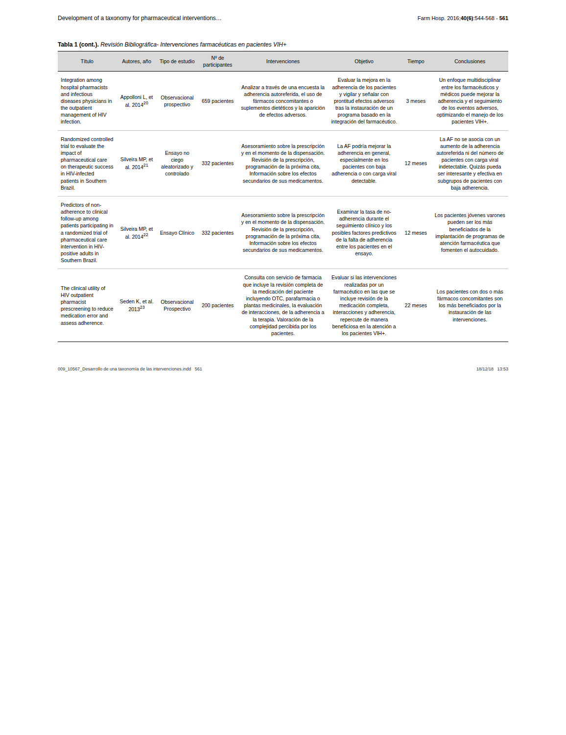Development of a taxonomy for pharmaceutical interventions…
Farm Hosp. 2016;40(6):544-568 - 561
Tabla 1 (cont.). Revisión Bibliográfica- Intervenciones farmacéuticas en pacientes VIH+
| Título | Autores, año | Tipo de estudio | Nº de participantes | Intervenciones | Objetivo | Tiempo | Conclusiones |
| --- | --- | --- | --- | --- | --- | --- | --- |
| Integration among hospital pharmacists and infectious diseases physicians in the outpatient management of HIV infection. | Appolloni L, et al. 2014 20 | Observacional prospectivo | 659 pacientes | Analizar a través de una encuesta la adherencia autoreferida, el uso de fármacos concomitantes o suplementos dietéticos y la aparición de efectos adversos. | Evaluar la mejora en la adherencia de los pacientes y vigilar y señalar con prontitud efectos adversos tras la instauración de un programa basado en la integración del farmacéutico. | 3 meses | Un enfoque multidisciplinar entre los farmacéuticos y médicos puede mejorar la adherencia y el seguimiento de los eventos adversos, optimizando el manejo de los pacientes VIH+. |
| Randomized controlled trial to evaluate the impact of pharmaceutical care on therapeutic success in HIV-infected patients in Southern Brazil. | Silveira MP, et al. 2014 21 | Ensayo no ciego aleatorizado y controlado | 332 pacientes | Asesoramiento sobre la prescripción y en el momento de la dispensación. Revisión de la prescripción, programación de la próxima cita, Información sobre los efectos secundarios de sus medicamentos. | La AF podría mejorar la adherencia en general, especialmente en los pacientes con baja adherencia o con carga viral detectable. | 12 meses | La AF no se asocia con un aumento de la adherencia autoreferida ni del número de pacientes con carga viral indetectable. Quizás pueda ser interesante y efectiva en subgrupos de pacientes con baja adherencia. |
| Predictors of non-adherence to clinical follow-up among patients participating in a randomized trial of pharmaceutical care intervention in HIV-positive adults in Southern Brazil. | Silveira MP, et al. 2014 22 | Ensayo Clínico | 332 pacientes | Asesoramiento sobre la prescripción y en el momento de la dispensación. Revisión de la prescripción, programación de la próxima cita, Información sobre los efectos secundarios de sus medicamentos. | Examinar la tasa de no-adherencia durante el seguimiento clínico y los posibles factores predictivos de la falta de adherencia entre los pacientes en el ensayo. | 12 meses | Los pacientes jóvenes varones pueden ser los más beneficiados de la implantación de programas de atención farmacéutica que fomenten el autocuidado. |
| The clinical utility of HIV outpatient pharmacist prescreening to reduce medication error and assess adherence. | Seden K, et al. 2013 23 | Observacional Prospectivo | 200 pacientes | Consulta con servicio de farmacia que incluye la revisión completa de la medicación del paciente incluyendo OTC, parafarmacia o plantas medicinales, la evaluación de interacciones, de la adherencia a la terapia. Valoración de la complejidad percibida por los pacientes. | Evaluar si las intervenciones realizadas por un farmacéutico en las que se incluye revisión de la medicación completa, interacciones y adherencia, repercute de manera beneficiosa en la atención a los pacientes VIH+. | 22 meses | Los pacientes con dos o más fármacos concomitantes son los más beneficiados por la instauración de las intervenciones. |
009_10567_Desarrollo de una taxonomía de las intervenciones.indd 561
18/12/18 13:53